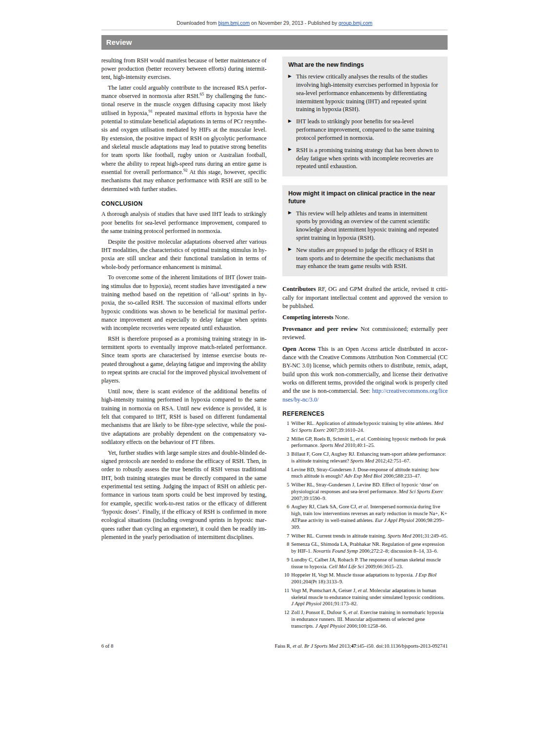Downloaded from bjsm.bmj.com on November 29, 2013 - Published by group.bmj.com
Review
resulting from RSH would manifest because of better maintenance of power production (better recovery between efforts) during intermittent, high-intensity exercises.
The latter could arguably contribute to the increased RSA performance observed in normoxia after RSH.65 By challenging the functional reserve in the muscle oxygen diffusing capacity most likely utilised in hypoxia,91 repeated maximal efforts in hypoxia have the potential to stimulate beneficial adaptations in terms of PCr resynthesis and oxygen utilisation mediated by HIFs at the muscular level. By extension, the positive impact of RSH on glycolytic performance and skeletal muscle adaptations may lead to putative strong benefits for team sports like football, rugby union or Australian football, where the ability to repeat high-speed runs during an entire game is essential for overall performance.92 At this stage, however, specific mechanisms that may enhance performance with RSH are still to be determined with further studies.
Conclusion
A thorough analysis of studies that have used IHT leads to strikingly poor benefits for sea-level performance improvement, compared to the same training protocol performed in normoxia.
Despite the positive molecular adaptations observed after various IHT modalities, the characteristics of optimal training stimulus in hypoxia are still unclear and their functional translation in terms of whole-body performance enhancement is minimal.
To overcome some of the inherent limitations of IHT (lower training stimulus due to hypoxia), recent studies have investigated a new training method based on the repetition of ‘all-out’ sprints in hypoxia, the so-called RSH. The succession of maximal efforts under hypoxic conditions was shown to be beneficial for maximal performance improvement and especially to delay fatigue when sprints with incomplete recoveries were repeated until exhaustion.
RSH is therefore proposed as a promising training strategy in intermittent sports to eventually improve match-related performance. Since team sports are characterised by intense exercise bouts repeated throughout a game, delaying fatigue and improving the ability to repeat sprints are crucial for the improved physical involvement of players.
Until now, there is scant evidence of the additional benefits of high-intensity training performed in hypoxia compared to the same training in normoxia on RSA. Until new evidence is provided, it is felt that compared to IHT, RSH is based on different fundamental mechanisms that are likely to be fibre-type selective, while the positive adaptations are probably dependent on the compensatory vasodilatory effects on the behaviour of FT fibres.
Yet, further studies with large sample sizes and double-blinded designed protocols are needed to endorse the efficacy of RSH. Then, in order to robustly assess the true benefits of RSH versus traditional IHT, both training strategies must be directly compared in the same experimental test setting. Judging the impact of RSH on athletic performance in various team sports could be best improved by testing, for example, specific work-to-rest ratios or the efficacy of different ‘hypoxic doses’. Finally, if the efficacy of RSH is confirmed in more ecological situations (including overground sprints in hypoxic marquees rather than cycling an ergometer), it could then be readily implemented in the yearly periodisation of intermittent disciplines.
What are the new findings
This review critically analyses the results of the studies involving high-intensity exercises performed in hypoxia for sea-level performance enhancements by differentiating intermittent hypoxic training (IHT) and repeated sprint training in hypoxia (RSH).
IHT leads to strikingly poor benefits for sea-level performance improvement, compared to the same training protocol performed in normoxia.
RSH is a promising training strategy that has been shown to delay fatigue when sprints with incomplete recoveries are repeated until exhaustion.
How might it impact on clinical practice in the near future
This review will help athletes and teams in intermittent sports by providing an overview of the current scientific knowledge about intermittent hypoxic training and repeated sprint training in hypoxia (RSH).
New studies are proposed to judge the efficacy of RSH in team sports and to determine the specific mechanisms that may enhance the team game results with RSH.
Contributors RF, OG and GPM drafted the article, revised it critically for important intellectual content and approved the version to be published.
Competing interests None.
Provenance and peer review Not commissioned; externally peer reviewed.
Open Access This is an Open Access article distributed in accordance with the Creative Commons Attribution Non Commercial (CC BY-NC 3.0) license, which permits others to distribute, remix, adapt, build upon this work non-commercially, and license their derivative works on different terms, provided the original work is properly cited and the use is non-commercial. See: http://creativecommons.org/licenses/by-nc/3.0/
REFERENCES
Wilber RL. Application of altitude/hypoxic training by elite athletes. Med Sci Sports Exerc 2007;39:1610–24.
Millet GP, Roels B, Schmitt L, et al. Combining hypoxic methods for peak performance. Sports Med 2010;40:1–25.
Billaut F, Gore CJ, Aughey RJ. Enhancing team-sport athlete performance: is altitude training relevant? Sports Med 2012;42:751–67.
Levine BD, Stray-Gundersen J. Dose-response of altitude training: how much altitude is enough? Adv Exp Med Biol 2006;588:233–47.
Wilber RL, Stray-Gundersen J, Levine BD. Effect of hypoxic ‘dose’ on physiological responses and sea-level performance. Med Sci Sports Exerc 2007;39:1590–9.
Aughey RJ, Clark SA, Gore CJ, et al. Interspersed normoxia during live high, train low interventions reverses an early reduction in muscle Na+, K+ ATPase activity in well-trained athletes. Eur J Appl Physiol 2006;98:299–309.
Wilber RL. Current trends in altitude training. Sports Med 2001;31:249–65.
Semenza GL, Shimoda LA, Prabhakar NR. Regulation of gene expression by HIF-1. Novartis Found Symp 2006;272:2–8; discussion 8–14, 33–6.
Lundby C, Calbet JA, Robach P. The response of human skeletal muscle tissue to hypoxia. Cell Mol Life Sci 2009;66:3615–23.
Hoppeler H, Vogt M. Muscle tissue adaptations to hypoxia. J Exp Biol 2001;204(Pt 18):3133–9.
Vogt M, Puntschart A, Geiser J, et al. Molecular adaptations in human skeletal muscle to endurance training under simulated hypoxic conditions. J Appl Physiol 2001;91:173–82.
Zoll J, Ponsot E, Dufour S, et al. Exercise training in normobaric hypoxia in endurance runners. III. Muscular adjustments of selected gene transcripts. J Appl Physiol 2006;100:1258–66.
6 of 8
Faiss R, et al. Br J Sports Med 2013;47:i45–i50. doi:10.1136/bjsports-2013-092741